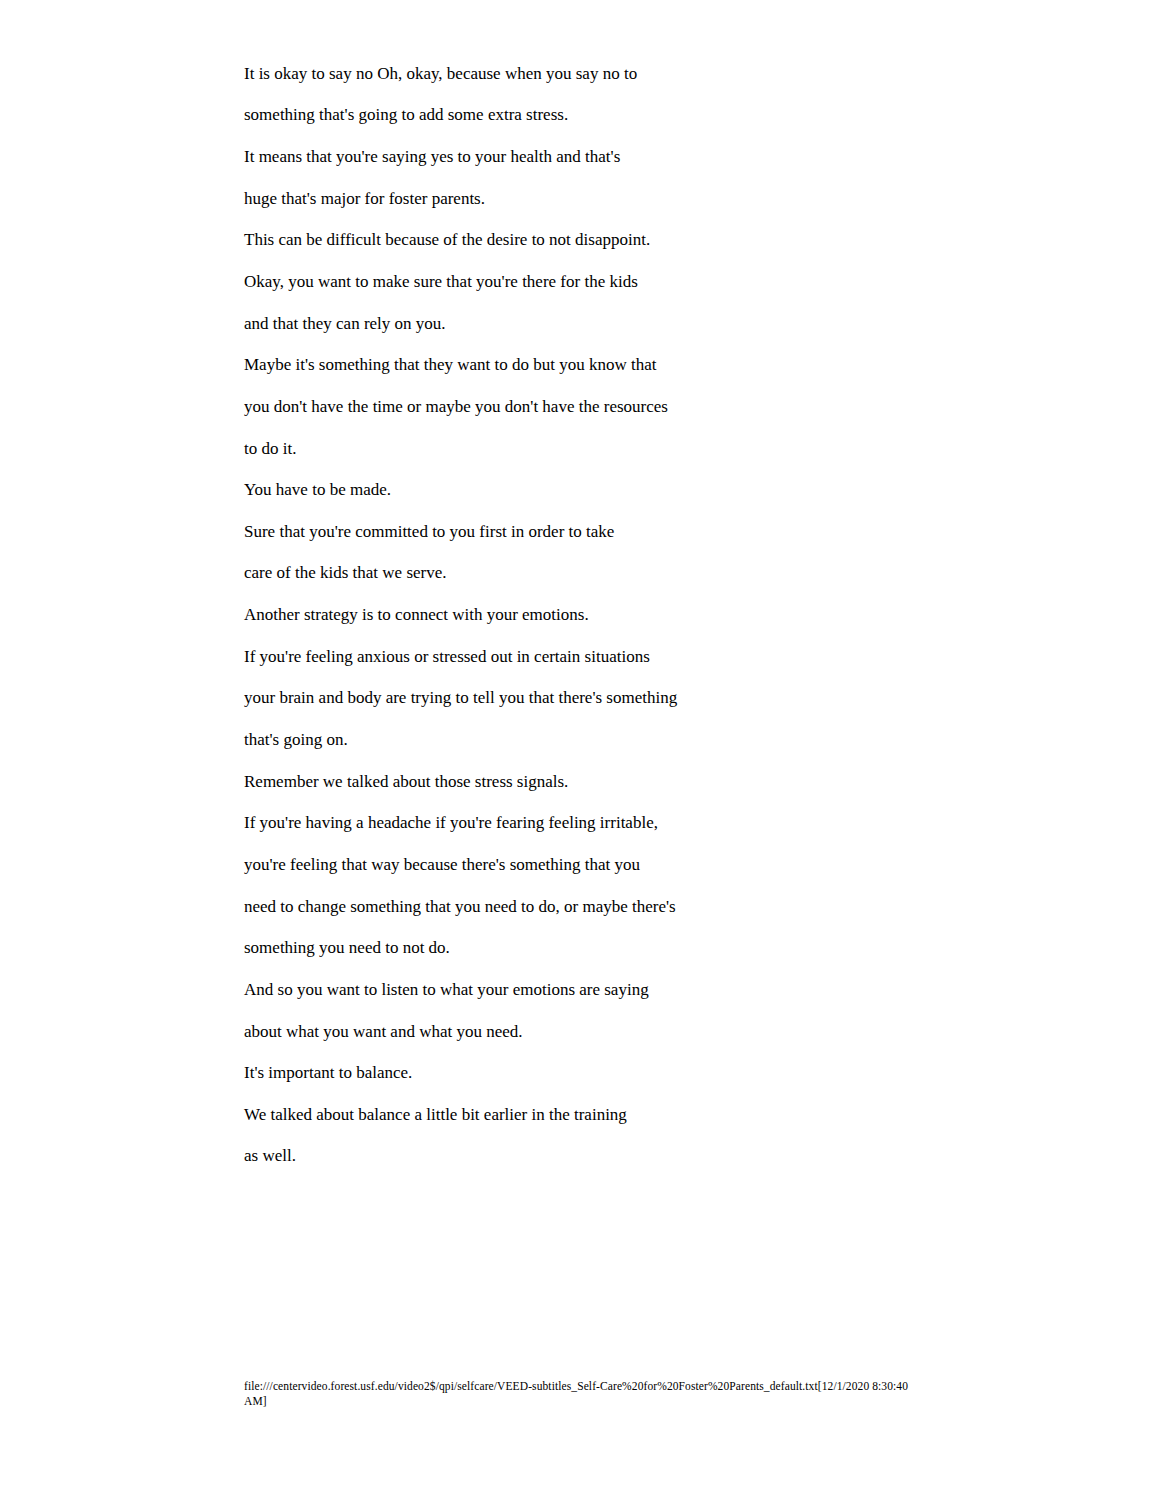It is okay to say no Oh, okay, because when you say no to
something that's going to add some extra stress.
It means that you're saying yes to your health and that's
huge that's major for foster parents.
This can be difficult because of the desire to not disappoint.
Okay, you want to make sure that you're there for the kids
and that they can rely on you.
Maybe it's something that they want to do but you know that
you don't have the time or maybe you don't have the resources
to do it.
You have to be made.
Sure that you're committed to you first in order to take
care of the kids that we serve.
Another strategy is to connect with your emotions.
If you're feeling anxious or stressed out in certain situations
your brain and body are trying to tell you that there's something
that's going on.
Remember we talked about those stress signals.
If you're having a headache if you're fearing feeling irritable,
you're feeling that way because there's something that you
need to change something that you need to do, or maybe there's
something you need to not do.
And so you want to listen to what your emotions are saying
about what you want and what you need.
It's important to balance.
We talked about balance a little bit earlier in the training
as well.
file:///centervideo.forest.usf.edu/video2$/qpi/selfcare/VEED-subtitles_Self-Care%20for%20Foster%20Parents_default.txt[12/1/2020 8:30:40 AM]